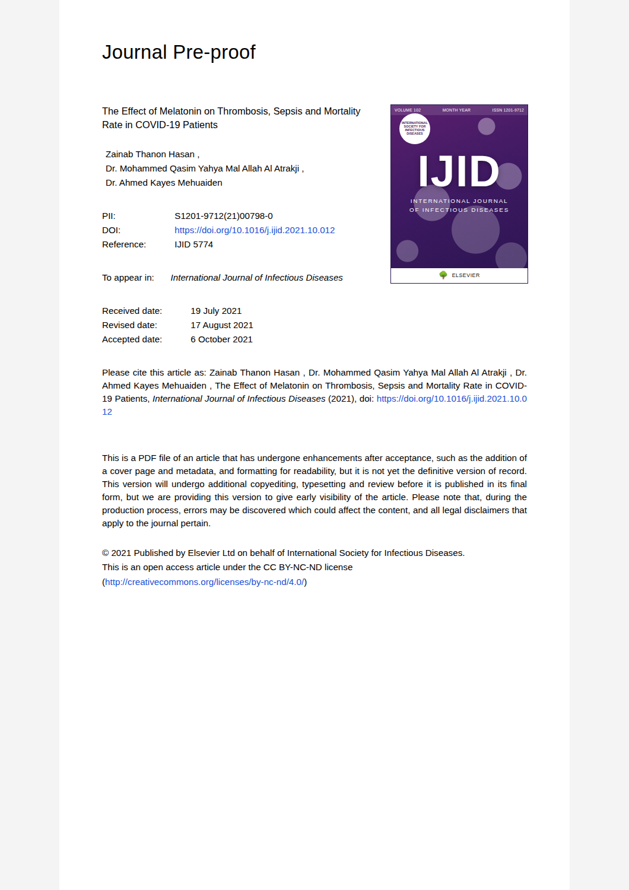Journal Pre-proof
The Effect of Melatonin on Thrombosis, Sepsis and Mortality Rate in COVID-19 Patients
Zainab Thanon Hasan ,
Dr. Mohammed Qasim Yahya Mal Allah Al Atrakji ,
Dr. Ahmed Kayes Mehuaiden
PII:
S1201-9712(21)00798-0
DOI:
https://doi.org/10.1016/j.ijid.2021.10.012
Reference:
IJID 5774
To appear in: International Journal of Infectious Diseases
Received date:
19 July 2021
Revised date:
17 August 2021
Accepted date:
6 October 2021
VOLUME 102 MONTH YEAR ISSN 1201-9712
INTERNATIONAL SOCIETY FOR INFECTIOUS DISEASES
IJID
International Journal
of Infectious Diseases
🌳 ELSEVIER
Please cite this article as: Zainab Thanon Hasan , Dr. Mohammed Qasim Yahya Mal Allah Al Atrakji , Dr. Ahmed Kayes Mehuaiden , The Effect of Melatonin on Thrombosis, Sepsis and Mortality Rate in COVID-19 Patients, International Journal of Infectious Diseases (2021), doi: https://doi.org/10.1016/j.ijid.2021.10.012
This is a PDF file of an article that has undergone enhancements after acceptance, such as the addition of a cover page and metadata, and formatting for readability, but it is not yet the definitive version of record. This version will undergo additional copyediting, typesetting and review before it is published in its final form, but we are providing this version to give early visibility of the article. Please note that, during the production process, errors may be discovered which could affect the content, and all legal disclaimers that apply to the journal pertain.
© 2021 Published by Elsevier Ltd on behalf of International Society for Infectious Diseases.
This is an open access article under the CC BY-NC-ND license
(http://creativecommons.org/licenses/by-nc-nd/4.0/)